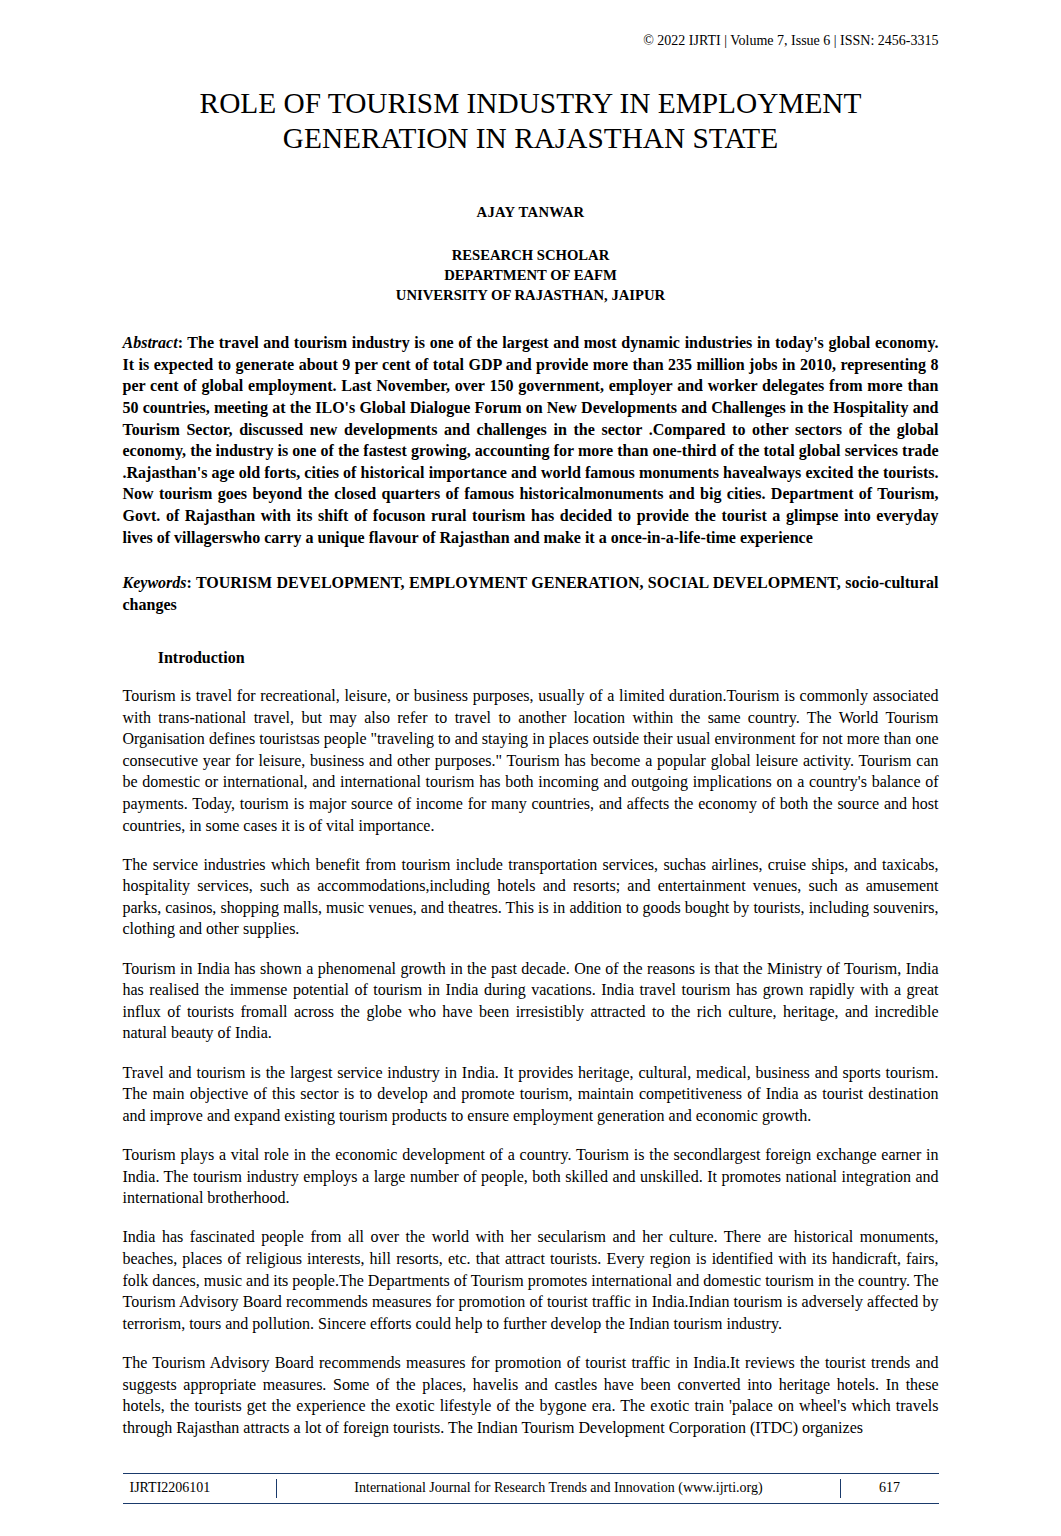© 2022 IJRTI | Volume 7, Issue 6 | ISSN: 2456-3315
ROLE OF TOURISM INDUSTRY IN EMPLOYMENT GENERATION IN RAJASTHAN STATE
AJAY TANWAR
RESEARCH SCHOLAR
DEPARTMENT OF EAFM
UNIVERSITY OF RAJASTHAN, JAIPUR
Abstract: The travel and tourism industry is one of the largest and most dynamic industries in today's global economy. It is expected to generate about 9 per cent of total GDP and provide more than 235 million jobs in 2010, representing 8 per cent of global employment. Last November, over 150 government, employer and worker delegates from more than 50 countries, meeting at the ILO's Global Dialogue Forum on New Developments and Challenges in the Hospitality and Tourism Sector, discussed new developments and challenges in the sector .Compared to other sectors of the global economy, the industry is one of the fastest growing, accounting for more than one-third of the total global services trade .Rajasthan's age old forts, cities of historical importance and world famous monuments havealways excited the tourists. Now tourism goes beyond the closed quarters of famous historicalmonuments and big cities. Department of Tourism, Govt. of Rajasthan with its shift of focuson rural tourism has decided to provide the tourist a glimpse into everyday lives of villagerswho carry a unique flavour of Rajasthan and make it a once-in-a-life-time experience
Keywords: TOURISM DEVELOPMENT, EMPLOYMENT GENERATION, SOCIAL DEVELOPMENT, socio-cultural changes
Introduction
Tourism is travel for recreational, leisure, or business purposes, usually of a limited duration.Tourism is commonly associated with trans-national travel, but may also refer to travel to another location within the same country. The World Tourism Organisation defines touristsas people "traveling to and staying in places outside their usual environment for not more than one consecutive year for leisure, business and other purposes." Tourism has become a popular global leisure activity. Tourism can be domestic or international, and international tourism has both incoming and outgoing implications on a country's balance of payments. Today, tourism is major source of income for many countries, and affects the economy of both the source and host countries, in some cases it is of vital importance.
The service industries which benefit from tourism include transportation services, suchas airlines, cruise ships, and taxicabs, hospitality services, such as accommodations,including hotels and resorts; and entertainment venues, such as amusement parks, casinos, shopping malls, music venues, and theatres. This is in addition to goods bought by tourists, including souvenirs, clothing and other supplies.
Tourism in India has shown a phenomenal growth in the past decade. One of the reasons is that the Ministry of Tourism, India has realised the immense potential of tourism in India during vacations. India travel tourism has grown rapidly with a great influx of tourists fromall across the globe who have been irresistibly attracted to the rich culture, heritage, and incredible natural beauty of India.
Travel and tourism is the largest service industry in India. It provides heritage, cultural, medical, business and sports tourism. The main objective of this sector is to develop and promote tourism, maintain competitiveness of India as tourist destination and improve and expand existing tourism products to ensure employment generation and economic growth.
Tourism plays a vital role in the economic development of a country. Tourism is the secondlargest foreign exchange earner in India. The tourism industry employs a large number of people, both skilled and unskilled. It promotes national integration and international brotherhood.
India has fascinated people from all over the world with her secularism and her culture. There are historical monuments, beaches, places of religious interests, hill resorts, etc. that attract tourists. Every region is identified with its handicraft, fairs, folk dances, music and its people.The Departments of Tourism promotes international and domestic tourism in the country. The Tourism Advisory Board recommends measures for promotion of tourist traffic in India.Indian tourism is adversely affected by terrorism, tours and pollution. Sincere efforts could help to further develop the Indian tourism industry.
The Tourism Advisory Board recommends measures for promotion of tourist traffic in India.It reviews the tourist trends and suggests appropriate measures. Some of the places, havelis and castles have been converted into heritage hotels. In these hotels, the tourists get the experience the exotic lifestyle of the bygone era. The exotic train 'palace on wheel's which travels through Rajasthan attracts a lot of foreign tourists. The Indian Tourism Development Corporation (ITDC) organizes
IJRTI2206101
International Journal for Research Trends and Innovation (www.ijrti.org)
617